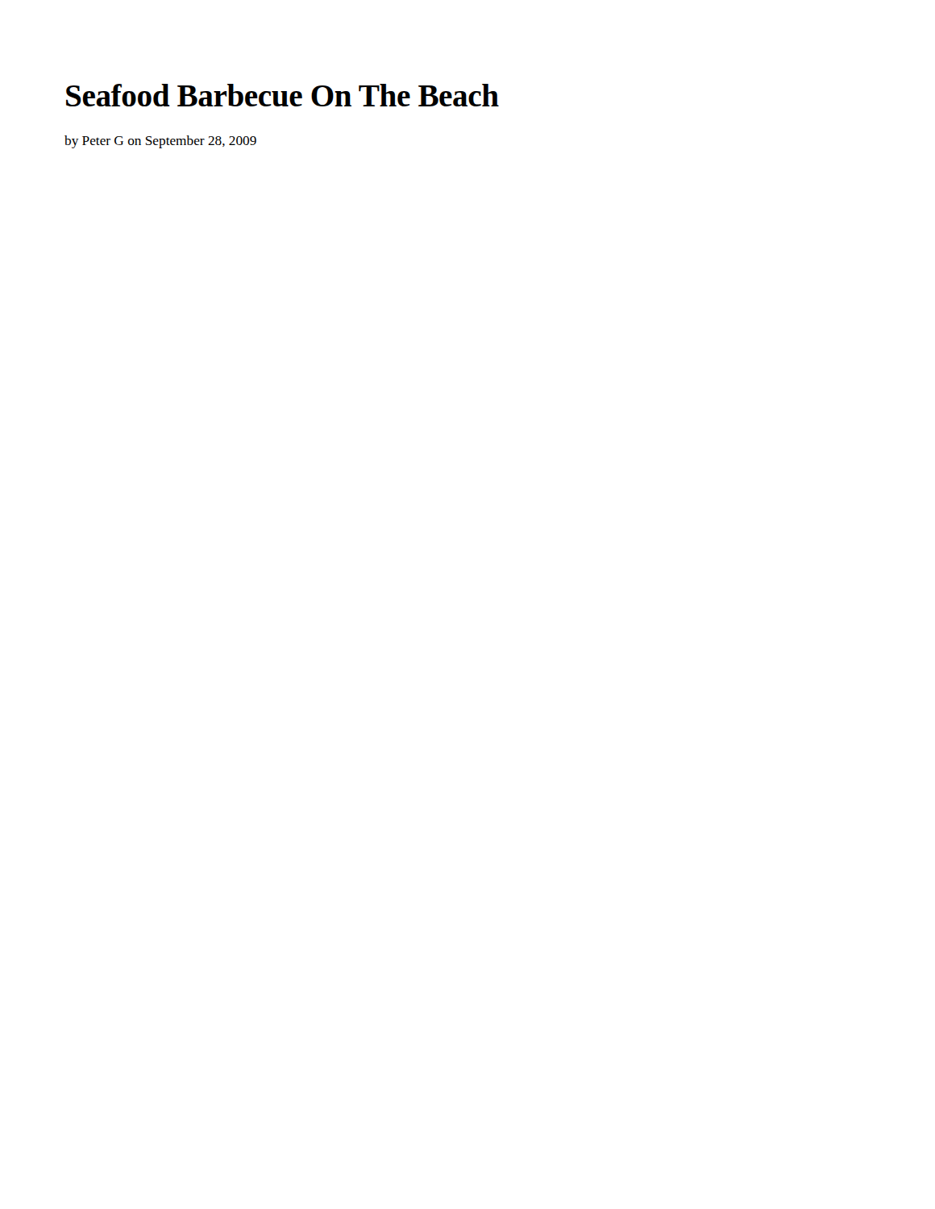Seafood Barbecue On The Beach
by Peter G on September 28, 2009